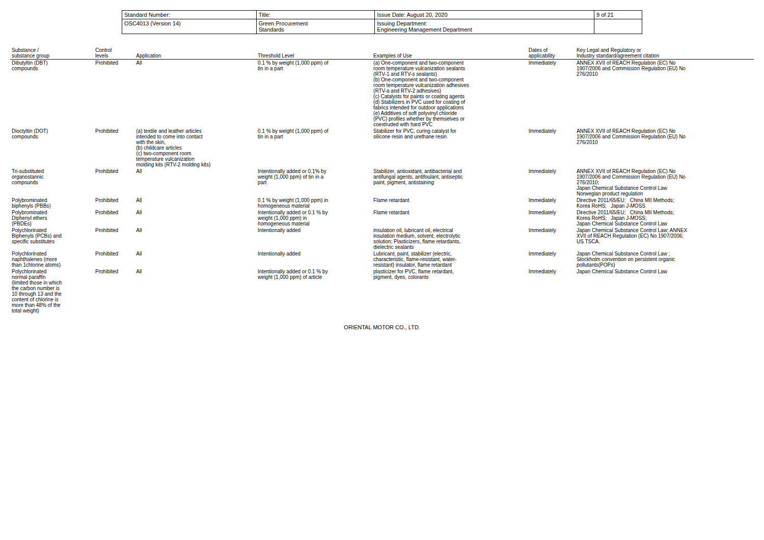| Standard Number: | Title: | Issue Date: August 20, 2020 | 9 of 21 |
| OSC4013 (Version 14) | Green Procurement Standards | Issuing Department: Engineering Management Department | |
| Substance / substance group | Control levels | Application | Threshold Level | Examples of Use | Dates of applicability | Key Legal and Regulatory or Industry standard/agreement citation |
| --- | --- | --- | --- | --- | --- | --- |
| Dibutyltin (DBT) compounds | Prohibited | All | 0.1 % by weight (1,000 ppm) of tin in a part | (a) One-component and two-component room temperature vulcanization sealants (RTV-1 and RTV-s sealants) (b) One-component and two-component room temperature vulcanization adhesives (RTV-a and RTV-2 adhesives) (c) Catalysts for paints or coating agents (d) Stabilizers in PVC used for coating of fabrics intended for outdoor applications (e) Additives of soft polyvinyl chloride (PVC) profiles whether by themselves or coextruded with hard PVC | Immediately | ANNEX XVII of REACH Regulation (EC) No 1907/2006 and Commission Regulation (EU) No 276/2010 |
| Dioctyltin (DOT) compounds | Prohibited | (a) textile and leather articles intended to come into contact with the skin, (b) childcare articles (c) two-component room temperature vulcanization molding kits (RTV-2 molding kits) | 0.1 % by weight (1,000 ppm) of tin in a part | Stabilizer for PVC, curing catalyst for silicone resin and urethane resin | Immediately | ANNEX XVII of REACH Regulation (EC) No 1907/2006 and Commission Regulation (EU) No 276/2010 |
| Tri-substituted organostannic compounds | Prohibited | All | Intentionally added or 0.1% by weight (1,000 ppm) of tin in a part | Stabilizer, antioxidant, antibacterial and antifungal agents, antifoulant, antiseptic paint, pigment, antistaining | Immediately | ANNEX XVII of REACH Regulation (EC) No 1907/2006 and Commission Regulation (EU) No 276/2010; Japan Chemical Substance Control Law Norwegian product regulation |
| Polybrominated biphenyls (PBBs) | Prohibited | All | 0.1 % by weight (1,000 ppm) in homogeneous material | Flame retardant | Immediately | Directive 2011/65/EU; China MII Methods; Korea RoHS; Japan J-MOSS |
| Polybrominated Diphenyl ethers (PBDEs) | Prohibited | All | Intentionally added or 0.1 % by weight (1,000 ppm) in homogeneous material | Flame retardant | Immediately | Directive 2011/65/EU; China MII Methods; Korea RoHS; Japan J-MOSS; Japan Chemical Substance Control Law |
| Polychlorinated Biphenyls (PCBs) and specific substitutes | Prohibited | All | Intentionally added | insulation oil, lubricant oil, electrical insulation medium, solvent, electrolytic solution; Plasticizers, flame retardants, dielectric sealants | Immediately | Japan Chemical Substance Control Law; ANNEX XVII of REACH Regulation (EC) No 1907/2006; US TSCA. |
| Polychlorinated naphthalenes (more than 1chlorine atoms) | Prohibited | All | Intentionally added | Lubricant, paint, stabilizer (electric, characteristic, flame-resistant, water- resistant) insulator, flame retardant | Immediately | Japan Chemical Substance Control Law ; Stockholm convention on persistent organic pollutants(POPs) |
| Polychlorinated normal paraffin (limited those in which the carbon number is 10 through 13 and the content of chlorine is more than 48% of the total weight) | Prohibited | All | Intentionally added or 0.1 % by weight (1,000 ppm) of article | plasticizer for PVC, flame retardant, pigment, dyes, colorants | Immediately | Japan Chemical Substance Control Law |
ORIENTAL MOTOR CO., LTD.